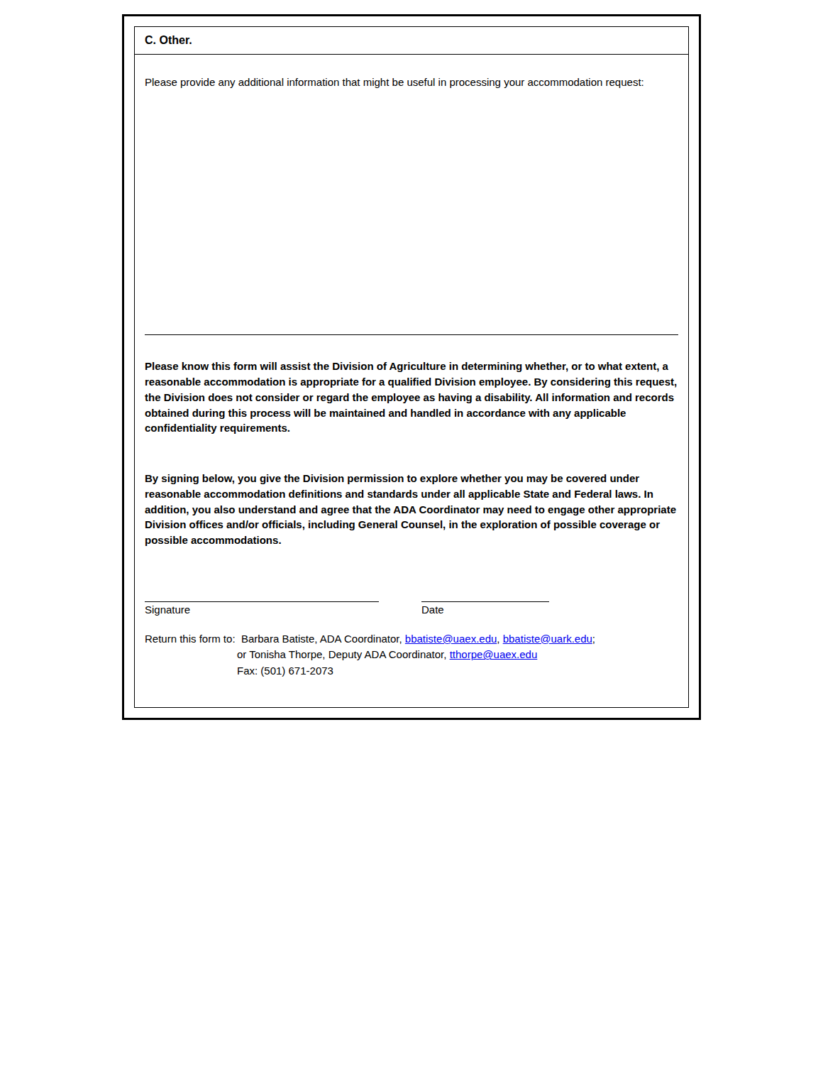C. Other.
Please provide any additional information that might be useful in processing your accommodation request:
Please know this form will assist the Division of Agriculture in determining whether, or to what extent, a reasonable accommodation is appropriate for a qualified Division employee. By considering this request, the Division does not consider or regard the employee as having a disability. All information and records obtained during this process will be maintained and handled in accordance with any applicable confidentiality requirements.
By signing below, you give the Division permission to explore whether you may be covered under reasonable accommodation definitions and standards under all applicable State and Federal laws. In addition, you also understand and agree that the ADA Coordinator may need to engage other appropriate Division offices and/or officials, including General Counsel, in the exploration of possible coverage or possible accommodations.
Signature
Date
Return this form to: Barbara Batiste, ADA Coordinator, bbatiste@uaex.edu, bbatiste@uark.edu; or Tonisha Thorpe, Deputy ADA Coordinator, tthorpe@uaex.edu Fax: (501) 671-2073